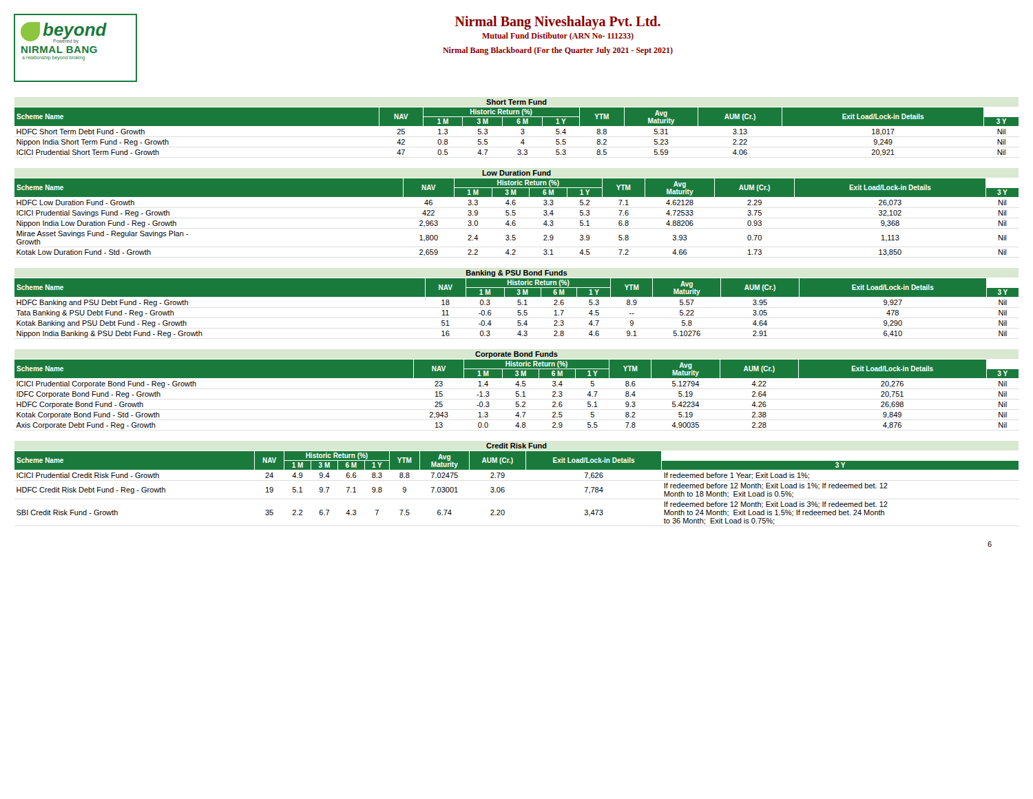beyond
Powered by
NIRMAL BANG
a relationship beyond broking
Nirmal Bang Niveshalaya Pvt. Ltd.
Mutual Fund Distibutor (ARN No- 111233)
Nirmal Bang Blackboard (For the Quarter July 2021 - Sept 2021)
| Short Term Fund |
| Scheme Name | NAV | Historic Return (%) | YTM | Avg Maturity | AUM (Cr.) | Exit Load/Lock-in Details |
| 1 M | 3 M | 6 M | 1 Y | 3 Y |
| HDFC Short Term Debt Fund - Growth | 25 | 1.3 | 5.3 | 3 | 5.4 | 8.8 | 5.31 | 3.13 | 18,017 | Nil |
| Nippon India Short Term Fund - Reg - Growth | 42 | 0.8 | 5.5 | 4 | 5.5 | 8.2 | 5.23 | 2.22 | 9,249 | Nil |
| ICICI Prudential Short Term Fund - Growth | 47 | 0.5 | 4.7 | 3.3 | 5.3 | 8.5 | 5.59 | 4.06 | 20,921 | Nil |
| Low Duration Fund |
| Scheme Name | NAV | Historic Return (%) | YTM | Avg Maturity | AUM (Cr.) | Exit Load/Lock-in Details |
| 1 M | 3 M | 6 M | 1 Y | 3 Y |
| HDFC Low Duration Fund - Growth | 46 | 3.3 | 4.6 | 3.3 | 5.2 | 7.1 | 4.62128 | 2.29 | 26,073 | Nil |
| ICICI Prudential Savings Fund - Reg - Growth | 422 | 3.9 | 5.5 | 3.4 | 5.3 | 7.6 | 4.72533 | 3.75 | 32,102 | Nil |
| Nippon India Low Duration Fund - Reg - Growth | 2,963 | 3.0 | 4.6 | 4.3 | 5.1 | 6.8 | 4.88206 | 0.93 | 9,368 | Nil |
| Mirae Asset Savings Fund - Regular Savings Plan - Growth | 1,800 | 2.4 | 3.5 | 2.9 | 3.9 | 5.8 | 3.93 | 0.70 | 1,113 | Nil |
| Kotak Low Duration Fund - Std - Growth | 2,659 | 2.2 | 4.2 | 3.1 | 4.5 | 7.2 | 4.66 | 1.73 | 13,850 | Nil |
| Banking & PSU Bond Funds |
| Scheme Name | NAV | Historic Return (%) | YTM | Avg Maturity | AUM (Cr.) | Exit Load/Lock-in Details |
| 1 M | 3 M | 6 M | 1 Y | 3 Y |
| HDFC Banking and PSU Debt Fund - Reg - Growth | 18 | 0.3 | 5.1 | 2.6 | 5.3 | 8.9 | 5.57 | 3.95 | 9,927 | Nil |
| Tata Banking & PSU Debt Fund - Reg - Growth | 11 | -0.6 | 5.5 | 1.7 | 4.5 | -- | 5.22 | 3.05 | 478 | Nil |
| Kotak Banking and PSU Debt Fund - Reg - Growth | 51 | -0.4 | 5.4 | 2.3 | 4.7 | 9 | 5.8 | 4.64 | 9,290 | Nil |
| Nippon India Banking & PSU Debt Fund - Reg - Growth | 16 | 0.3 | 4.3 | 2.8 | 4.6 | 9.1 | 5.10276 | 2.91 | 6,410 | Nil |
| Corporate Bond Funds |
| Scheme Name | NAV | Historic Return (%) | YTM | Avg Maturity | AUM (Cr.) | Exit Load/Lock-in Details |
| 1 M | 3 M | 6 M | 1 Y | 3 Y |
| ICICI Prudential Corporate Bond Fund - Reg - Growth | 23 | 1.4 | 4.5 | 3.4 | 5 | 8.6 | 5.12794 | 4.22 | 20,276 | Nil |
| IDFC Corporate Bond Fund - Reg - Growth | 15 | -1.3 | 5.1 | 2.3 | 4.7 | 8.4 | 5.19 | 2.64 | 20,751 | Nil |
| HDFC Corporate Bond Fund - Growth | 25 | -0.3 | 5.2 | 2.6 | 5.1 | 9.3 | 5.42234 | 4.26 | 26,698 | Nil |
| Kotak Corporate Bond Fund - Std - Growth | 2,943 | 1.3 | 4.7 | 2.5 | 5 | 8.2 | 5.19 | 2.38 | 9,849 | Nil |
| Axis Corporate Debt Fund - Reg - Growth | 13 | 0.0 | 4.8 | 2.9 | 5.5 | 7.8 | 4.90035 | 2.28 | 4,876 | Nil |
| Credit Risk Fund |
| Scheme Name | NAV | Historic Return (%) | YTM | Avg Maturity | AUM (Cr.) | Exit Load/Lock-in Details |
| 1 M | 3 M | 6 M | 1 Y | 3 Y |
| ICICI Prudential Credit Risk Fund - Growth | 24 | 4.9 | 9.4 | 6.6 | 8.3 | 8.8 | 7.02475 | 2.79 | 7,626 | If redeemed before 1 Year; Exit Load is 1%; |
| HDFC Credit Risk Debt Fund - Reg - Growth | 19 | 5.1 | 9.7 | 7.1 | 9.8 | 9 | 7.03001 | 3.06 | 7,784 | If redeemed before 12 Month; Exit Load is 1%; If redeemed bet. 12 Month to 18 Month; Exit Load is 0.5%; |
| SBI Credit Risk Fund - Growth | 35 | 2.2 | 6.7 | 4.3 | 7 | 7.5 | 6.74 | 2.20 | 3,473 | If redeemed before 12 Month; Exit Load is 3%; If redeemed bet. 12 Month to 24 Month; Exit Load is 1.5%; If redeemed bet. 24 Month to 36 Month; Exit Load is 0.75%; |
6